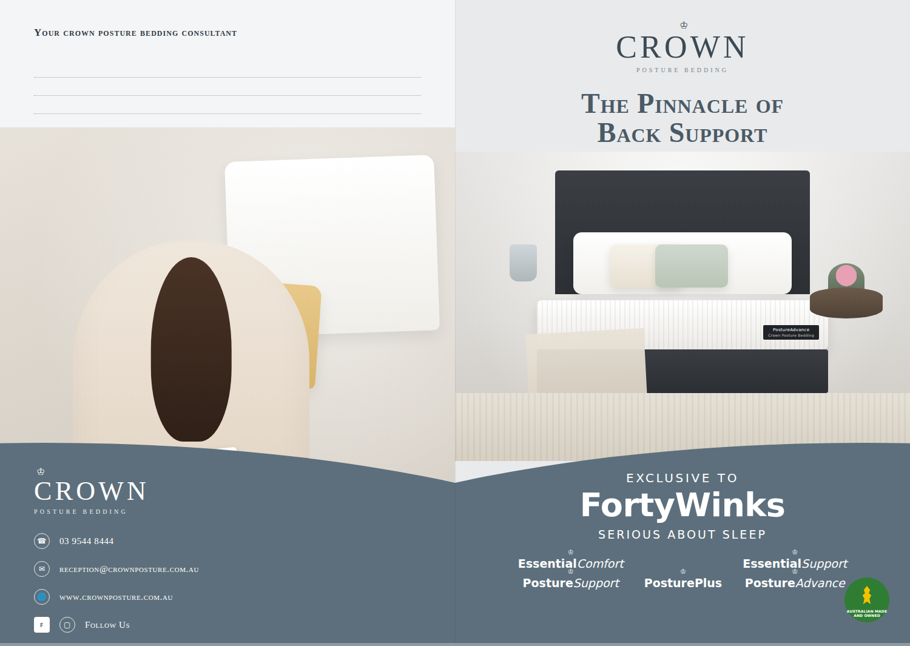Your Crown Posture Bedding Consultant
♔
CROWN
Posture Bedding
☎03 9544 8444
✉reception@crownposture.com.au
🌐www.crownposture.com.au
f ▢ Follow Us
♔
CROWN
Posture Bedding
The Pinnacle of Back Support
PostureAdvanceCrown Posture Bedding
EXCLUSIVE TO
FortyWinks
SERIOUS ABOUT SLEEP
Essential Comfort
Essential Support
Posture Support
Posture Plus
Posture Advance
AUSTRALIAN MADE
AND OWNED